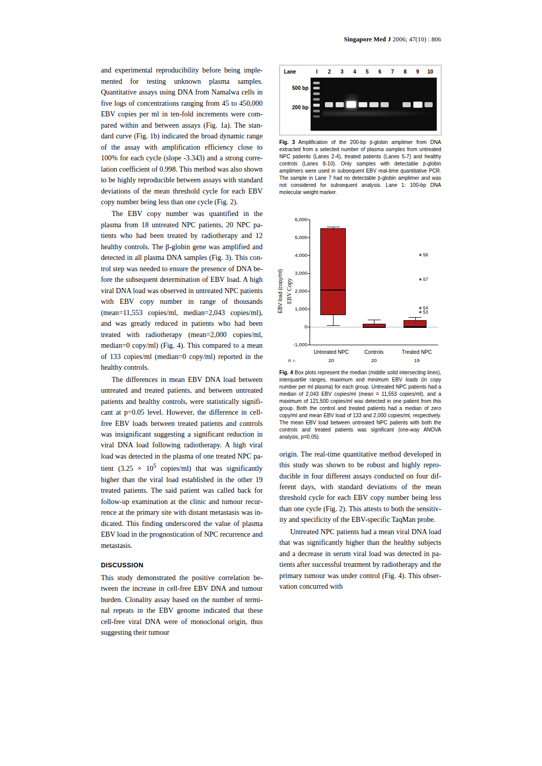Singapore Med J 2006; 47(10) : 806
and experimental reproducibility before being implemented for testing unknown plasma samples. Quantitative assays using DNA from Namalwa cells in five logs of concentrations ranging from 45 to 450,000 EBV copies per ml in ten-fold increments were compared within and between assays (Fig. 1a). The standard curve (Fig. 1b) indicated the broad dynamic range of the assay with amplification efficiency close to 100% for each cycle (slope -3.343) and a strong correlation coefficient of 0.998. This method was also shown to be highly reproducible between assays with standard deviations of the mean threshold cycle for each EBV copy number being less than one cycle (Fig. 2).
The EBV copy number was quantified in the plasma from 18 untreated NPC patients, 20 NPC patients who had been treated by radiotherapy and 12 healthy controls. The β-globin gene was amplified and detected in all plasma DNA samples (Fig. 3). This control step was needed to ensure the presence of DNA before the subsequent determination of EBV load. A high viral DNA load was observed in untreated NPC patients with EBV copy number in range of thousands (mean=11,553 copies/ml, median=2,043 copies/ml), and was greatly reduced in patients who had been treated with radiotherapy (mean=2,000 copies/ml, median=0 copy/ml) (Fig. 4). This compared to a mean of 133 copies/ml (median=0 copy/ml) reported in the healthy controls.
The differences in mean EBV DNA load between untreated and treated patients, and between untreated patients and healthy controls, were statistically significant at p=0.05 level. However, the difference in cell-free EBV loads between treated patients and controls was insignificant suggesting a significant reduction in viral DNA load following radiotherapy. A high viral load was detected in the plasma of one treated NPC patient (3.25 × 105 copies/ml) that was significantly higher than the viral load established in the other 19 treated patients. The said patient was called back for follow-up examination at the clinic and tumour recurrence at the primary site with distant metastasis was indicated. This finding underscored the value of plasma EBV load in the prognostication of NPC recurrence and metastasis.
Discussion
This study demonstrated the positive correlation between the increase in cell-free EBV DNA and tumour burden. Clonality assay based on the number of terminal repeats in the EBV genome indicated that these cell-free viral DNA were of monoclonal origin, thus suggesting their tumour
Lane I 2 3 4 5 6 7 8 9 10
500 bp 200 bp
Fig. 3 Amplification of the 200-bp β-globin amplimer from DNA extracted from a selected number of plasma samples from untreated NPC patients (Lanes 2-4), treated patients (Lanes 5-7) and healthy controls (Lanes 8-10). Only samples with detectable β-globin amplimers were used in subsequent EBV real-time quantitative PCR. The sample in Lane 7 had no detectable β-globin amplimer and was not considered for subsequent analysis. Lane 1: 100-bp DNA molecular weight marker.
EBV load (copy/ml)
EBV Copy
6,000
5,000
4,000
3,000
2,000
1,000
0
-1,000
58
57
54
53
Untreated NPC
Controls
Treated NPC
n =
20
20
19
Fig. 4 Box plots represent the median (middle solid intersecting lines), interquartile ranges, maximum and minimum EBV loads (in copy number per ml plasma) for each group. Untreated NPC patients had a median of 2,043 EBV copies/ml (mean = 11,553 copies/ml), and a maximum of 121,500 copies/ml was detected in one patient from this group. Both the control and treated patients had a median of zero copy/ml and mean EBV load of 133 and 2,000 copies/ml, respectively. The mean EBV load between untreated NPC patients with both the controls and treated patients was significant (one-way ANOVA analysis, p=0.05).
origin. The real-time quantitative method developed in this study was shown to be robust and highly reproducible in four different assays conducted on four different days, with standard deviations of the mean threshold cycle for each EBV copy number being less than one cycle (Fig. 2). This attests to both the sensitivity and specificity of the EBV-specific TaqMan probe.
Untreated NPC patients had a mean viral DNA load that was significantly higher than the healthy subjects and a decrease in serum viral load was detected in patients after successful treatment by radiotherapy and the primary tumour was under control (Fig. 4). This observation concurred with